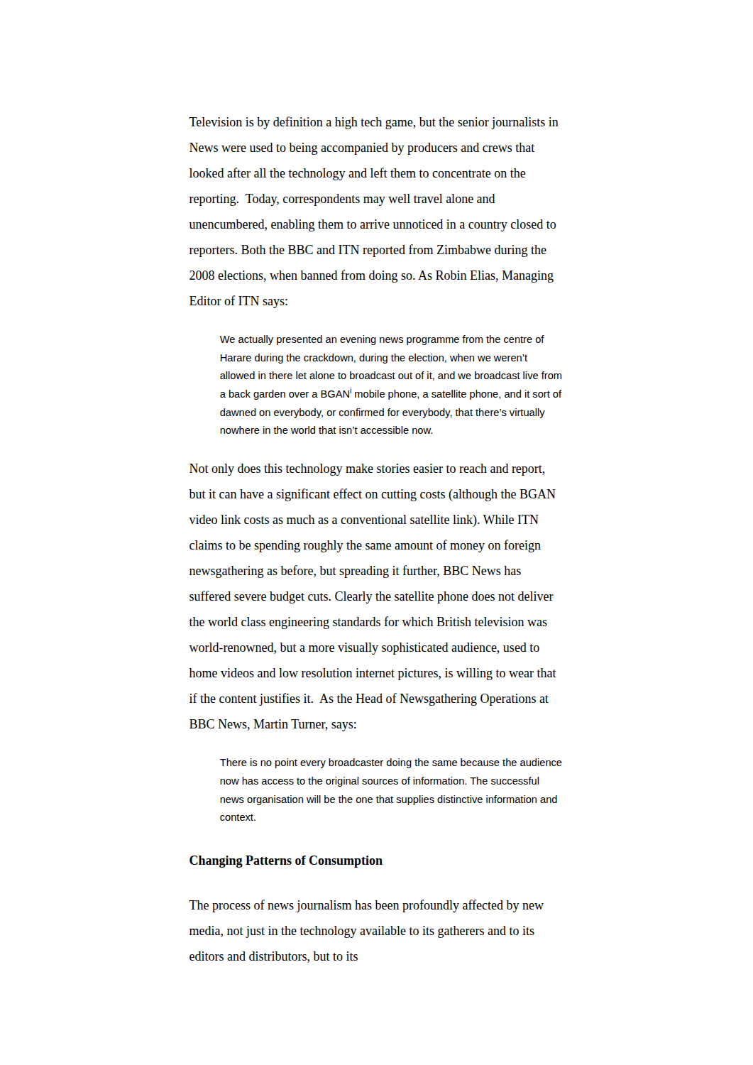Television is by definition a high tech game, but the senior journalists in News were used to being accompanied by producers and crews that looked after all the technology and left them to concentrate on the reporting. Today, correspondents may well travel alone and unencumbered, enabling them to arrive unnoticed in a country closed to reporters. Both the BBC and ITN reported from Zimbabwe during the 2008 elections, when banned from doing so. As Robin Elias, Managing Editor of ITN says:
We actually presented an evening news programme from the centre of Harare during the crackdown, during the election, when we weren’t allowed in there let alone to broadcast out of it, and we broadcast live from a back garden over a BGANi mobile phone, a satellite phone, and it sort of dawned on everybody, or confirmed for everybody, that there’s virtually nowhere in the world that isn’t accessible now.
Not only does this technology make stories easier to reach and report, but it can have a significant effect on cutting costs (although the BGAN video link costs as much as a conventional satellite link). While ITN claims to be spending roughly the same amount of money on foreign newsgathering as before, but spreading it further, BBC News has suffered severe budget cuts. Clearly the satellite phone does not deliver the world class engineering standards for which British television was world-renowned, but a more visually sophisticated audience, used to home videos and low resolution internet pictures, is willing to wear that if the content justifies it. As the Head of Newsgathering Operations at BBC News, Martin Turner, says:
There is no point every broadcaster doing the same because the audience now has access to the original sources of information. The successful news organisation will be the one that supplies distinctive information and context.
Changing Patterns of Consumption
The process of news journalism has been profoundly affected by new media, not just in the technology available to its gatherers and to its editors and distributors, but to its